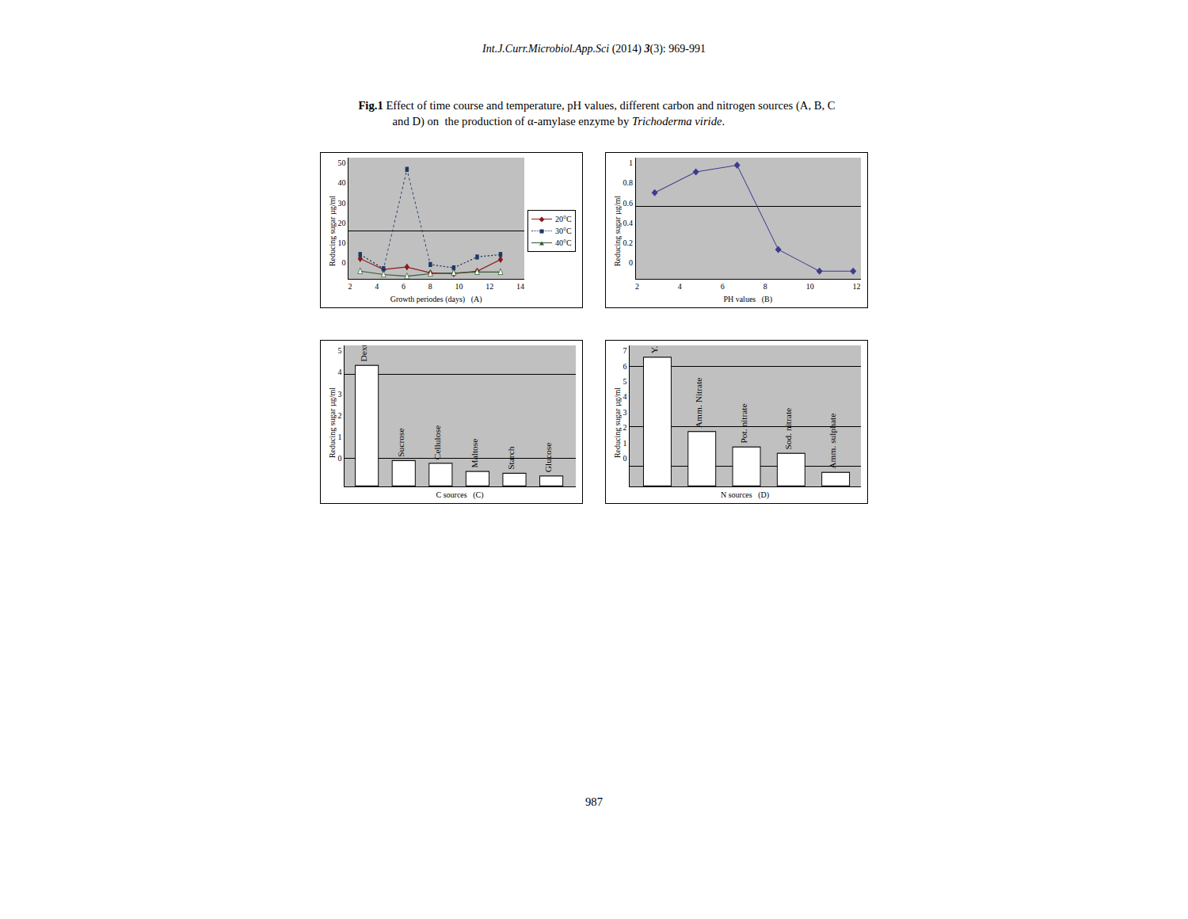Int.J.Curr.Microbiol.App.Sci (2014) 3(3): 969-991
Fig.1 Effect of time course and temperature, pH values, different carbon and nitrogen sources (A, B, C and D) on the production of α-amylase enzyme by Trichoderma viride.
Reducing sugar µg/ml
50
40
30
20
10
0
2468101214
Growth periodes (days) (A)
20°C
30°C
40°C
Reducing sugar µg/ml
1
0.8
0.6
0.4
0.2
0
24681012
PH values (B)
Reducing sugar µg/ml
5
4
3
2
1
0
Dextrose Sucrose Cellulose Maltose Starch Glucose
C sources (C)
Reducing sugar µg/ml
7
6
5
4
3
2
1
0
Y. extract Amm. Nitrate Pot. nitrate Sod. nitrate Amm. sulphate
N sources (D)
987